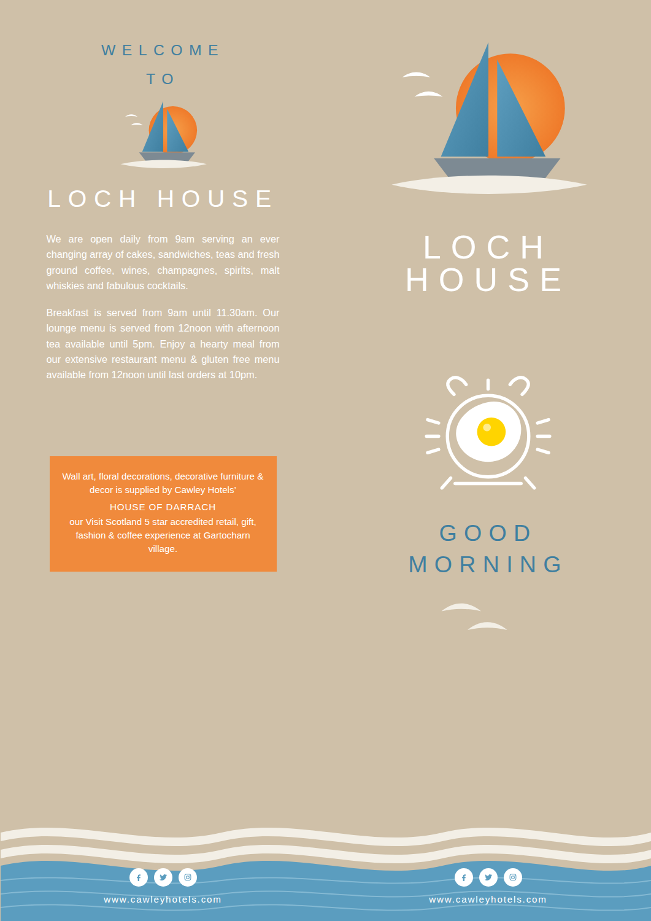Welcome to
Loch House
We are open daily from 9am serving an ever changing array of cakes, sandwiches, teas and fresh ground coffee, wines, champagnes, spirits, malt whiskies and fabulous cocktails.
Breakfast is served from 9am until 11.30am. Our lounge menu is served from 12noon with afternoon tea available until 5pm. Enjoy a hearty meal from our extensive restaurant menu & gluten free menu available from 12noon until last orders at 10pm.
Wall art, floral decorations, decorative furniture & decor is supplied by Cawley Hotels’ HOUSE OF DARRACH our Visit Scotland 5 star accredited retail, gift, fashion & coffee experience at Gartocharn village.
Loch House
Good Morning
www.cawleyhotels.com
www.cawleyhotels.com